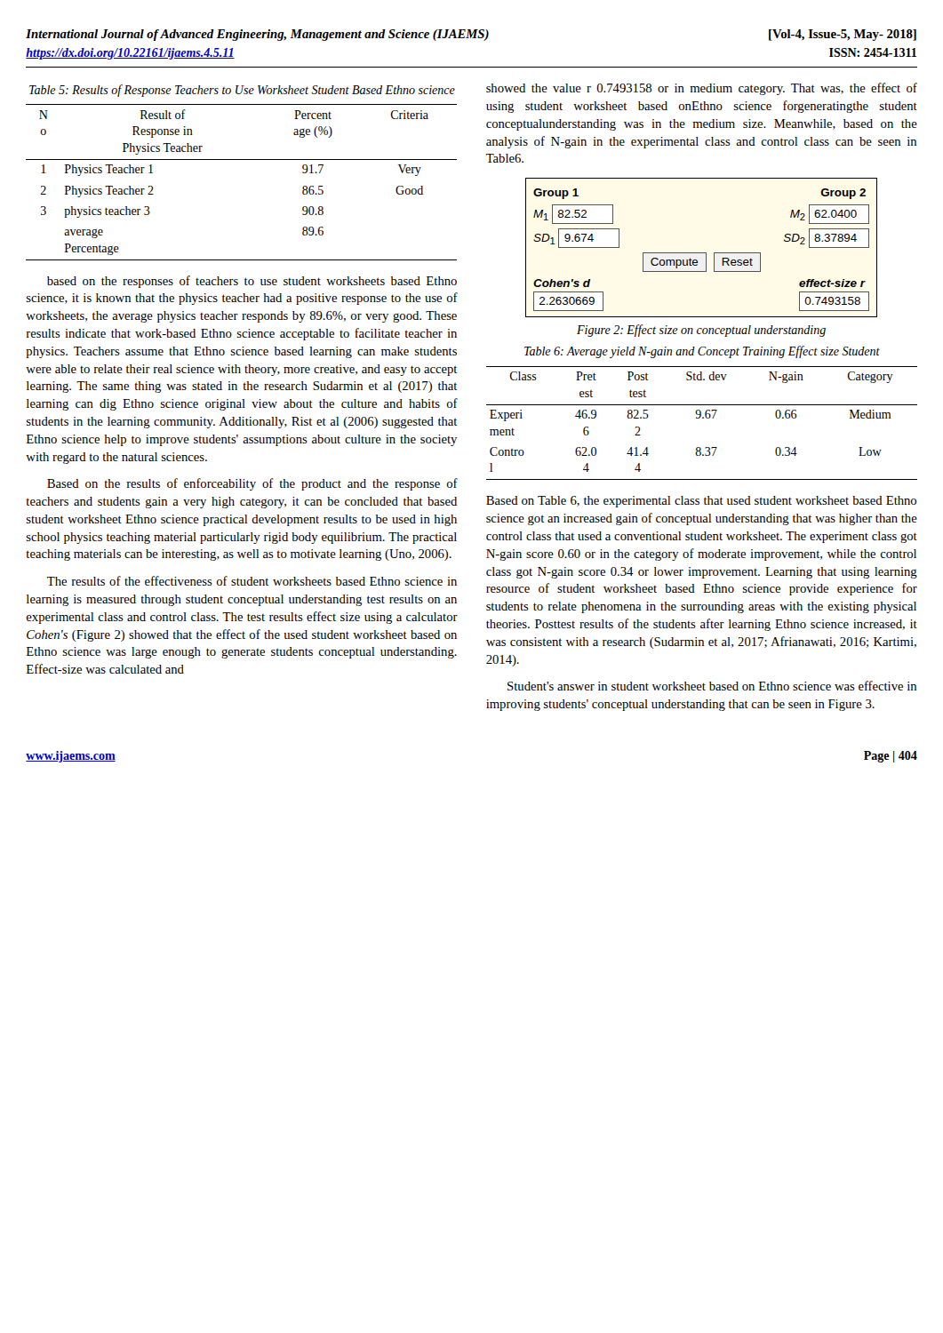International Journal of Advanced Engineering, Management and Science (IJAEMS)
[Vol-4, Issue-5, May- 2018]
https://dx.doi.org/10.22161/ijaems.4.5.11
ISSN: 2454-1311
Table 5: Results of Response Teachers to Use Worksheet Student Based Ethno science
| N o | Result of Response in Physics Teacher | Percent age (%) | Criteria |
| --- | --- | --- | --- |
| 1 | Physics Teacher 1 | 91.7 | Very |
| 2 | Physics Teacher 2 | 86.5 | Good |
| 3 | physics teacher 3 | 90.8 | |
| | average Percentage | 89.6 | |
based on the responses of teachers to use student worksheets based Ethno science, it is known that the physics teacher had a positive response to the use of worksheets, the average physics teacher responds by 89.6%, or very good. These results indicate that work-based Ethno science acceptable to facilitate teacher in physics. Teachers assume that Ethno science based learning can make students were able to relate their real science with theory, more creative, and easy to accept learning. The same thing was stated in the research Sudarmin et al (2017) that learning can dig Ethno science original view about the culture and habits of students in the learning community. Additionally, Rist et al (2006) suggested that Ethno science help to improve students' assumptions about culture in the society with regard to the natural sciences.
Based on the results of enforceability of the product and the response of teachers and students gain a very high category, it can be concluded that based student worksheet Ethno science practical development results to be used in high school physics teaching material particularly rigid body equilibrium. The practical teaching materials can be interesting, as well as to motivate learning (Uno, 2006).
The results of the effectiveness of student worksheets based Ethno science in learning is measured through student conceptual understanding test results on an experimental class and control class. The test results effect size using a calculator Cohen's (Figure 2) showed that the effect of the used student worksheet based on Ethno science was large enough to generate students conceptual understanding. Effect-size was calculated and
showed the value r 0.7493158 or in medium category. That was, the effect of using student worksheet based onEthno science forgeneratingthe student conceptualunderstanding was in the medium size. Meanwhile, based on the analysis of N-gain in the experimental class and control class can be seen in Table6.
Group 1
Group 2
M1 82.52
M2 62.0400
SD1 9.674
SD2 8.37894
Compute Reset
Cohen's d
2.2630669
effect-size r
0.7493158
Figure 2: Effect size on conceptual understanding
Table 6: Average yield N-gain and Concept Training Effect size Student
| Class | Pret est | Post test | Std. dev | N-gain | Category |
| --- | --- | --- | --- | --- | --- |
| Experi ment | 46.9 6 | 82.5 2 | 9.67 | 0.66 | Medium |
| Contro l | 62.0 4 | 41.4 4 | 8.37 | 0.34 | Low |
Based on Table 6, the experimental class that used student worksheet based Ethno science got an increased gain of conceptual understanding that was higher than the control class that used a conventional student worksheet. The experiment class got N-gain score 0.60 or in the category of moderate improvement, while the control class got N-gain score 0.34 or lower improvement. Learning that using learning resource of student worksheet based Ethno science provide experience for students to relate phenomena in the surrounding areas with the existing physical theories. Posttest results of the students after learning Ethno science increased, it was consistent with a research (Sudarmin et al, 2017; Afrianawati, 2016; Kartimi, 2014).
Student's answer in student worksheet based on Ethno science was effective in improving students' conceptual understanding that can be seen in Figure 3.
www.ijaems.com
Page | 404